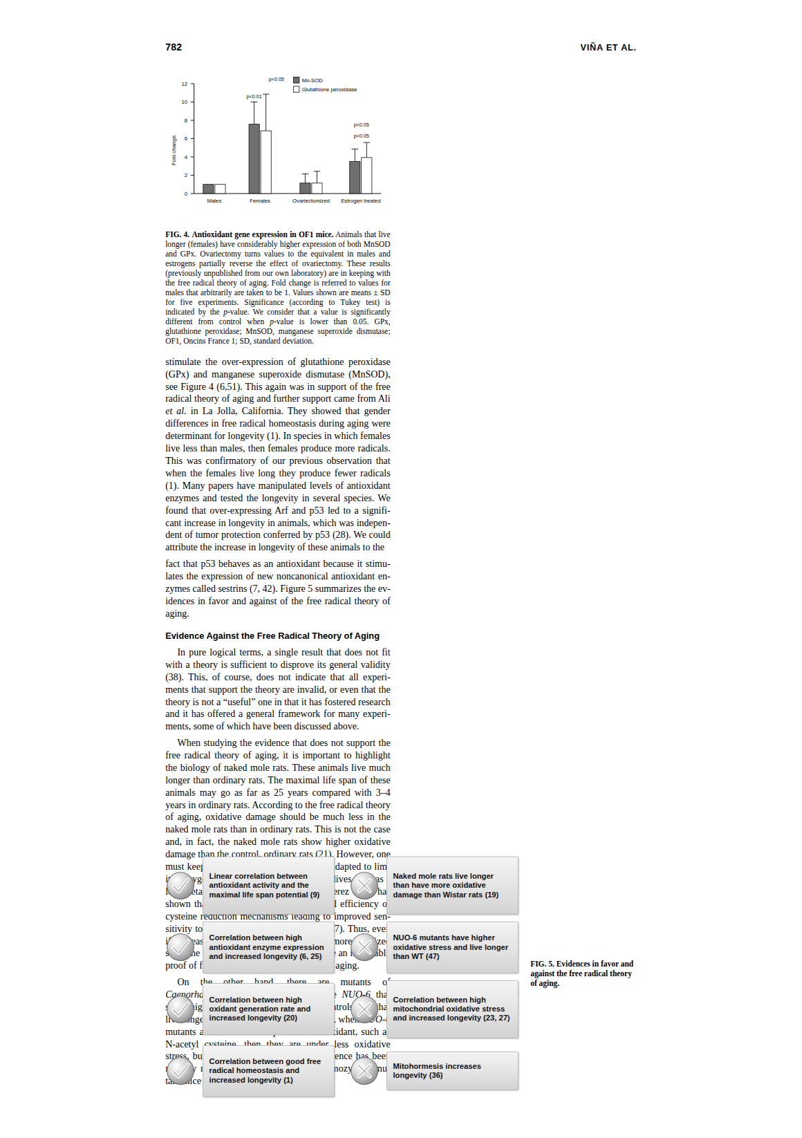782
VIÑA ET AL.
Mn-SOD Glutathione peroxidase 0 2 4 6 8 10 12 Fold change Males p<0.01 p<0.05 Females Ovariectomized p<0.05 p<0.05 Estrogen treated
FIG. 4. Antioxidant gene expression in OF1 mice. Animals that live longer (females) have considerably higher expression of both MnSOD and GPx. Ovariectomy turns values to the equivalent in males and estrogens partially reverse the effect of ovariectomy. These results (previously unpublished from our own laboratory) are in keeping with the free radical theory of aging. Fold change is referred to values for males that arbitrarily are taken to be 1. Values shown are means ± SD for five experiments. Significance (according to Tukey test) is indicated by the p-value. We consider that a value is significantly different from control when p-value is lower than 0.05. GPx, glutathione peroxidase; MnSOD, manganese superoxide dismutase; OF1, Oncins France 1; SD, standard deviation.
stimulate the over-expression of glutathione peroxidase (GPx) and manganese superoxide dismutase (MnSOD), see Figure 4 (6,51). This again was in support of the free radical theory of aging and further support came from Ali et al. in La Jolla, California. They showed that gender differences in free radical homeostasis during aging were determinant for longevity (1). In species in which females live less than males, then females produce more radicals. This was confirmatory of our previous observation that when the females live long they produce fewer radicals (1). Many papers have manipulated levels of antioxidant enzymes and tested the longevity in several species. We found that over-expressing Arf and p53 led to a significant increase in longevity in animals, which was independent of tumor protection conferred by p53 (28). We could attribute the increase in longevity of these animals to the
fact that p53 behaves as an antioxidant because it stimulates the expression of new noncanonical antioxidant enzymes called sestrins (7, 42). Figure 5 summarizes the evidences in favor and against of the free radical theory of aging.
Evidence Against the Free Radical Theory of Aging
In pure logical terms, a single result that does not fit with a theory is sufficient to disprove its general validity (38). This, of course, does not indicate that all experiments that support the theory are invalid, or even that the theory is not a “useful” one in that it has fostered research and it has offered a general framework for many experiments, some of which have been discussed above.
When studying the evidence that does not support the free radical theory of aging, it is important to highlight the biology of naked mole rats. These animals live much longer than ordinary rats. The maximal life span of these animals may go as far as 25 years compared with 3–4 years in ordinary rats. According to the free radical theory of aging, oxidative damage should be much less in the naked mole rats than in ordinary rats. This is not the case and, in fact, the naked mole rats show higher oxidative damage than the control, ordinary rats (21). However, one must keep in mind that the naked mole is adapted to limited oxygen tension in the tunnels where it lives and has a low metabolic rate. Moreover, work by Perez et al. has shown that these animals exhibit increased efficiency of cysteine reduction mechanisms leading to improved sensitivity to protein repair and degradation (37). Thus, even if increased longevity coincides with a more oxidized state, the naked mole rat does not constitute an irrefutable proof of failure of the free radical theory of aging.
On the other hand, there are mutants of Caenorhabditis elegans, for instance, the NUO-6 that show higher oxidative stress than the controls and that live longer than the controls (53). However, when NUO-6 mutants are treated with a powerful antioxidant, such as N-acetyl cysteine, then they are under less oxidative stress, but they also live less. Similar evidence has been recently reported regarding the Mclk1 homozygous mutant mice that show higher mitochondrial
Linear correlation between antioxidant activity and the maximal life span potential (9)
Naked mole rats live longer than have more oxidative damage than Wistar rats (19)
Correlation between high antioxidant enzyme expression and increased longevity (6, 25)
NUO-6 mutants have higher oxidative stress and live longer than WT (47)
Correlation between high oxidant generation rate and increased longevity (20)
Correlation between high mitochondrial oxidative stress and increased longevity (23, 27)
Correlation between good free radical homeostasis and increased longevity (1)
Mitohormesis increases longevity (36)
FIG. 5. Evidences in favor and against the free radical theory of aging.